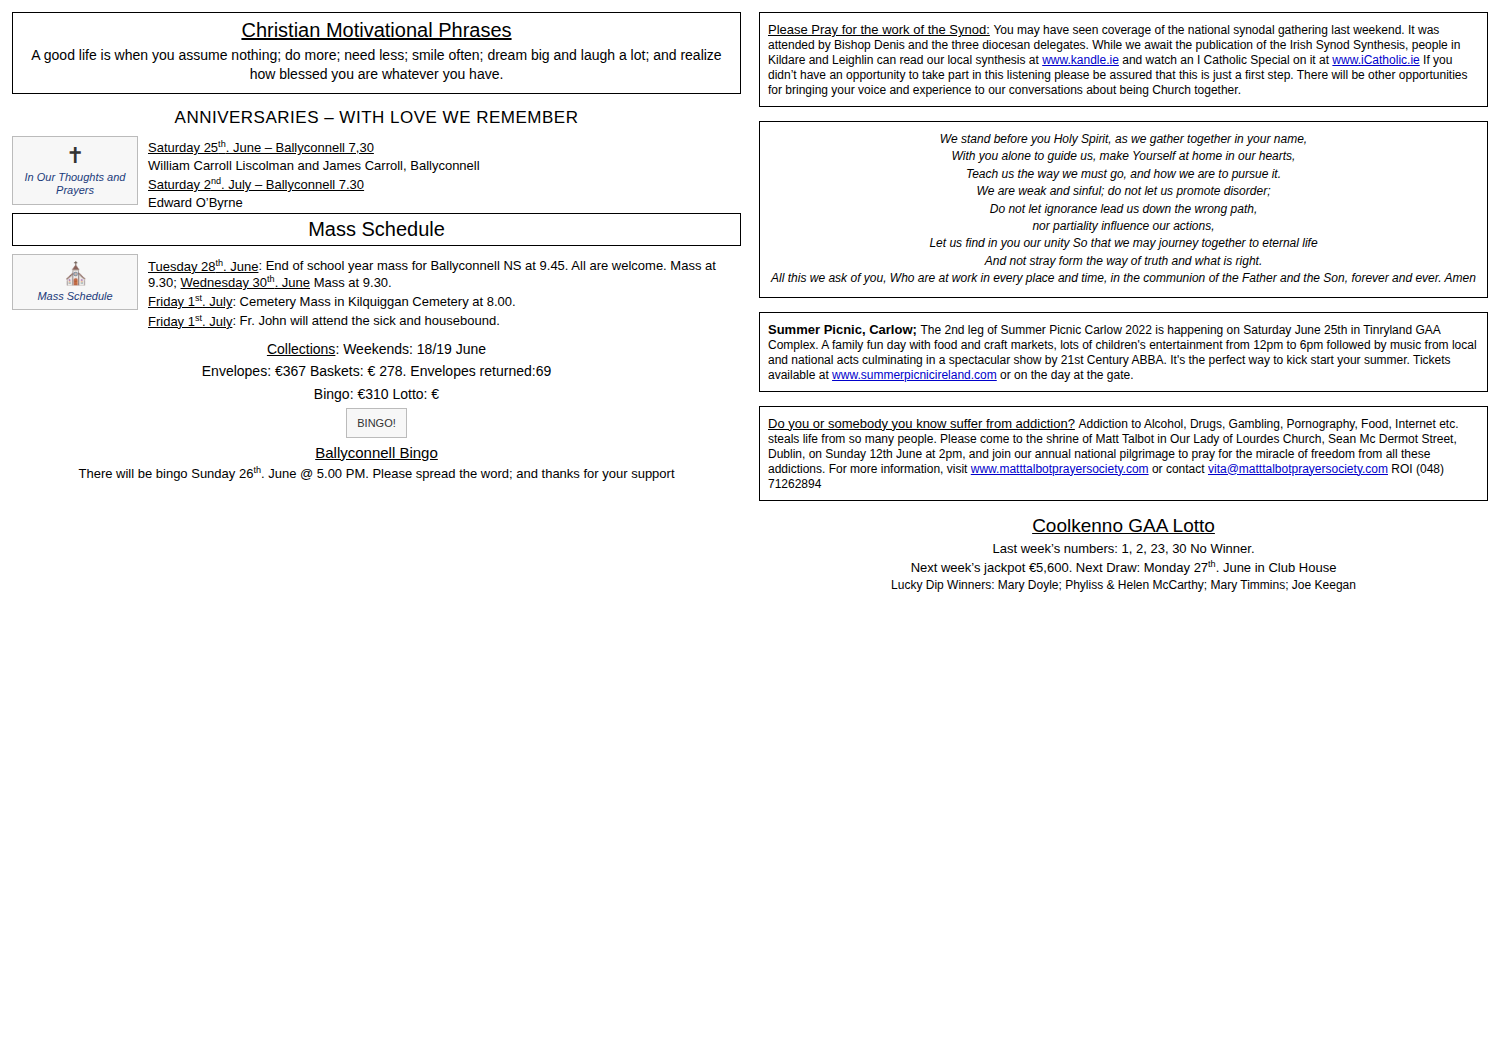Christian Motivational Phrases
A good life is when you assume nothing; do more; need less; smile often; dream big and laugh a lot; and realize how blessed you are whatever you have.
ANNIVERSARIES – WITH LOVE WE REMEMBER
✝ In Our Thoughts and Prayers
Saturday 25th. June – Ballyconnell 7,30
William Carroll Liscolman and James Carroll, Ballyconnell
Saturday 2nd. July – Ballyconnell 7.30
Edward O’Byrne
Mass Schedule
⛪ Mass Schedule
Tuesday 28th. June: End of school year mass for Ballyconnell NS at 9.45. All are welcome. Mass at 9.30; Wednesday 30th. June Mass at 9.30.
Friday 1st. July: Cemetery Mass in Kilquiggan Cemetery at 8.00.
Friday 1st. July: Fr. John will attend the sick and housebound.
Collections: Weekends: 18/19 June
Envelopes: €367 Baskets: € 278. Envelopes returned:69
Bingo: €310 Lotto: €
BINGO!
Ballyconnell Bingo
There will be bingo Sunday 26th. June @ 5.00 PM. Please spread the word; and thanks for your support
Please Pray for the work of the Synod: You may have seen coverage of the national synodal gathering last weekend. It was attended by Bishop Denis and the three diocesan delegates. While we await the publication of the Irish Synod Synthesis, people in Kildare and Leighlin can read our local synthesis at www.kandle.ie and watch an I Catholic Special on it at www.iCatholic.ie If you didn’t have an opportunity to take part in this listening please be assured that this is just a first step. There will be other opportunities for bringing your voice and experience to our conversations about being Church together.
We stand before you Holy Spirit, as we gather together in your name,
With you alone to guide us, make Yourself at home in our hearts,
Teach us the way we must go, and how we are to pursue it.
We are weak and sinful; do not let us promote disorder;
Do not let ignorance lead us down the wrong path,
nor partiality influence our actions,
Let us find in you our unity So that we may journey together to eternal life
And not stray form the way of truth and what is right.
All this we ask of you, Who are at work in every place and time, in the communion of the Father and the Son, forever and ever. Amen
Summer Picnic, Carlow; The 2nd leg of Summer Picnic Carlow 2022 is happening on Saturday June 25th in Tinryland GAA Complex. A family fun day with food and craft markets, lots of children's entertainment from 12pm to 6pm followed by music from local and national acts culminating in a spectacular show by 21st Century ABBA. It's the perfect way to kick start your summer. Tickets available at www.summerpicnicireland.com or on the day at the gate.
Do you or somebody you know suffer from addiction? Addiction to Alcohol, Drugs, Gambling, Pornography, Food, Internet etc. steals life from so many people. Please come to the shrine of Matt Talbot in Our Lady of Lourdes Church, Sean Mc Dermot Street, Dublin, on Sunday 12th June at 2pm, and join our annual national pilgrimage to pray for the miracle of freedom from all these addictions. For more information, visit www.matttalbotprayersociety.com or contact vita@matttalbotprayersociety.com ROI (048) 71262894
Coolkenno GAA Lotto
Last week’s numbers: 1, 2, 23, 30 No Winner.
Next week’s jackpot €5,600. Next Draw: Monday 27th. June in Club House
Lucky Dip Winners: Mary Doyle; Phyliss & Helen McCarthy; Mary Timmins; Joe Keegan